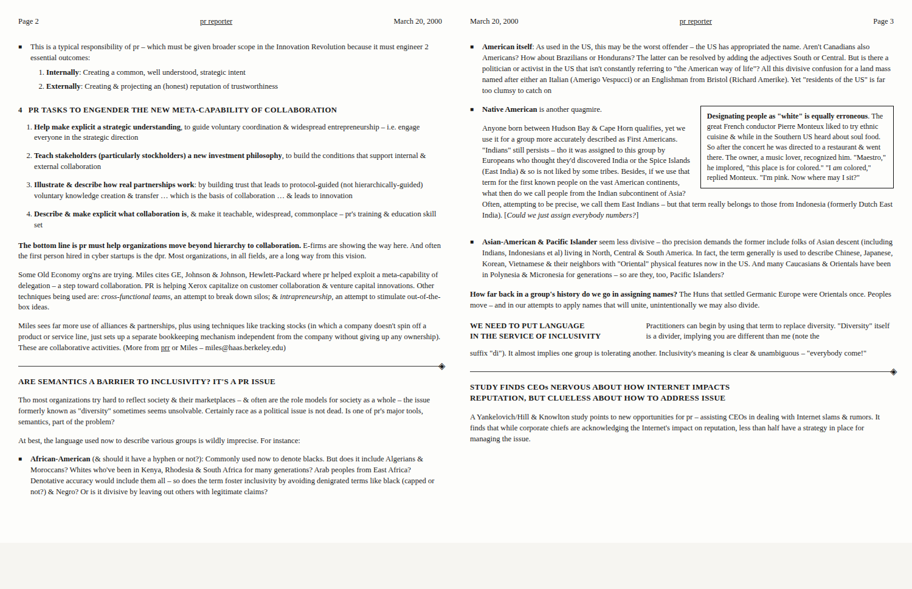Page 2 pr reporter March 20, 2000
This is a typical responsibility of pr – which must be given broader scope in the Innovation Revolution because it must engineer 2 essential outcomes:
Internally: Creating a common, well understood, strategic intent
Externally: Creating & projecting an (honest) reputation of trustworthiness
4 PR TASKS TO ENGENDER THE NEW META-CAPABILITY OF COLLABORATION
Help make explicit a strategic understanding, to guide voluntary coordination & widespread entrepreneurship – i.e. engage everyone in the strategic direction
Teach stakeholders (particularly stockholders) a new investment philosophy, to build the conditions that support internal & external collaboration
Illustrate & describe how real partnerships work: by building trust that leads to protocol-guided (not hierarchically-guided) voluntary knowledge creation & transfer … which is the basis of collaboration … & leads to innovation
Describe & make explicit what collaboration is, & make it teachable, widespread, commonplace – pr's training & education skill set
The bottom line is pr must help organizations move beyond hierarchy to collaboration. E-firms are showing the way here. And often the first person hired in cyber startups is the dpr. Most organizations, in all fields, are a long way from this vision.
Some Old Economy org'ns are trying. Miles cites GE, Johnson & Johnson, Hewlett-Packard where pr helped exploit a meta-capability of delegation – a step toward collaboration. PR is helping Xerox capitalize on customer collaboration & venture capital innovations. Other techniques being used are: cross-functional teams, an attempt to break down silos; & intrapreneurship, an attempt to stimulate out-of-the-box ideas.
Miles sees far more use of alliances & partnerships, plus using techniques like tracking stocks (in which a company doesn't spin off a product or service line, just sets up a separate bookkeeping mechanism independent from the company without giving up any ownership). These are collaborative activities. (More from prr or Miles – miles@haas.berkeley.edu)
◈
ARE SEMANTICS A BARRIER TO INCLUSIVITY? IT'S A PR ISSUE
Tho most organizations try hard to reflect society & their marketplaces – & often are the role models for society as a whole – the issue formerly known as "diversity" sometimes seems unsolvable. Certainly race as a political issue is not dead. Is one of pr's major tools, semantics, part of the problem?
At best, the language used now to describe various groups is wildly imprecise. For instance:
African-American (& should it have a hyphen or not?): Commonly used now to denote blacks. But does it include Algerians & Moroccans? Whites who've been in Kenya, Rhodesia & South Africa for many generations? Arab peoples from East Africa? Denotative accuracy would include them all – so does the term foster inclusivity by avoiding denigrated terms like black (capped or not?) & Negro? Or is it divisive by leaving out others with legitimate claims?
March 20, 2000 pr reporter Page 3
American itself: As used in the US, this may be the worst offender – the US has appropriated the name. Aren't Canadians also Americans? How about Brazilians or Hondurans? The latter can be resolved by adding the adjectives South or Central. But is there a politician or activist in the US that isn't constantly referring to "the American way of life"? All this divisive confusion for a land mass named after either an Italian (Amerigo Vespucci) or an Englishman from Bristol (Richard Amerike). Yet "residents of the US" is far too clumsy to catch on
Native American is another quagmire.
Designating people as "white" is equally erroneous. The great French conductor Pierre Monteux liked to try ethnic cuisine & while in the Southern US heard about soul food. So after the concert he was directed to a restaurant & went there. The owner, a music lover, recognized him. "Maestro," he implored, "this place is for colored." "I am colored," replied Monteux. "I'm pink. Now where may I sit?"
Anyone born between Hudson Bay & Cape Horn qualifies, yet we use it for a group more accurately described as First Americans. "Indians" still persists – tho it was assigned to this group by Europeans who thought they'd discovered India or the Spice Islands (East India) & so is not liked by some tribes. Besides, if we use that term for the first known people on the vast American continents, what then do we call people from the Indian subcontinent of Asia? Often, attempting to be precise, we call them East Indians – but that term really belongs to those from Indonesia (formerly Dutch East India). [Could we just assign everybody numbers?]
Asian-American & Pacific Islander seem less divisive – tho precision demands the former include folks of Asian descent (including Indians, Indonesians et al) living in North, Central & South America. In fact, the term generally is used to describe Chinese, Japanese, Korean, Vietnamese & their neighbors with "Oriental" physical features now in the US. And many Caucasians & Orientals have been in Polynesia & Micronesia for generations – so are they, too, Pacific Islanders?
How far back in a group's history do we go in assigning names? The Huns that settled Germanic Europe were Orientals once. Peoples move – and in our attempts to apply names that will unite, unintentionally we may also divide.
WE NEED TO PUT LANGUAGE
IN THE SERVICE OF INCLUSIVITY
Practitioners can begin by using that term to replace diversity. "Diversity" itself is a divider, implying you are different than me (note the
suffix "di"). It almost implies one group is tolerating another. Inclusivity's meaning is clear & unambiguous – "everybody come!"
◈
STUDY FINDS CEOs NERVOUS ABOUT HOW INTERNET IMPACTS
REPUTATION, BUT CLUELESS ABOUT HOW TO ADDRESS ISSUE
A Yankelovich/Hill & Knowlton study points to new opportunities for pr – assisting CEOs in dealing with Internet slams & rumors. It finds that while corporate chiefs are acknowledging the Internet's impact on reputation, less than half have a strategy in place for managing the issue.